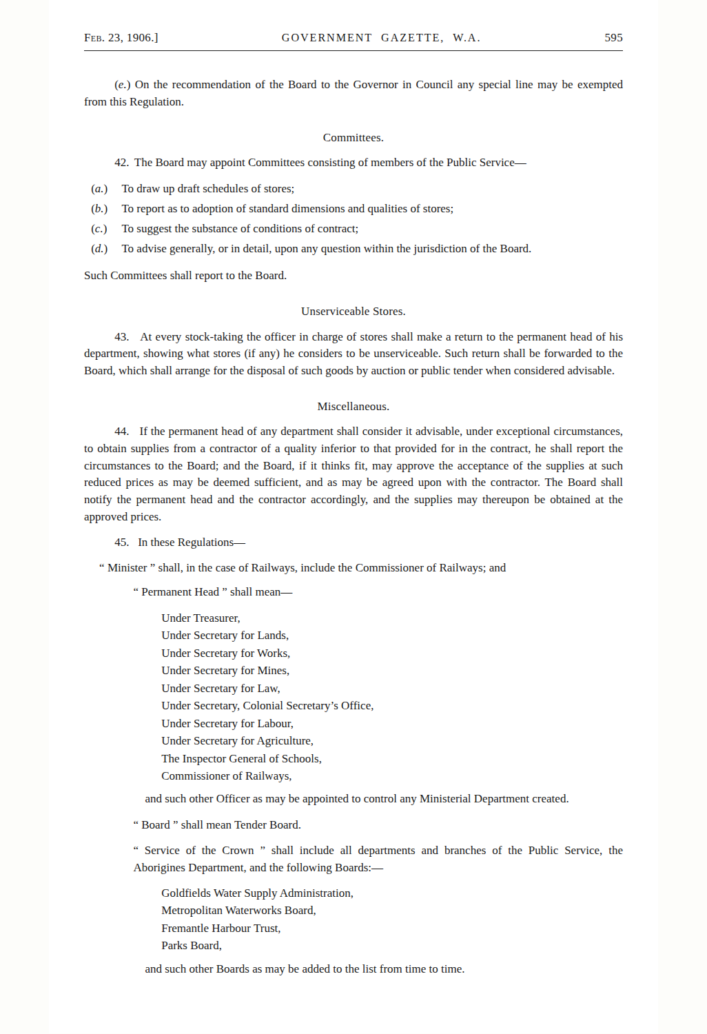Feb. 23, 1906.] Government Gazette, W.A. 595
(e.) On the recommendation of the Board to the Governor in Council any special line may be exempted from this Regulation.
Committees.
42.  The Board may appoint Committees consisting of members of the Public Service—
(a.) To draw up draft schedules of stores;
(b.) To report as to adoption of standard dimensions and qualities of stores;
(c.) To suggest the substance of conditions of contract;
(d.) To advise generally, or in detail, upon any question within the jurisdiction of the Board.
Such Committees shall report to the Board.
Unserviceable Stores.
43. At every stock-taking the officer in charge of stores shall make a return to the permanent head of his department, showing what stores (if any) he considers to be unserviceable. Such return shall be forwarded to the Board, which shall arrange for the disposal of such goods by auction or public tender when considered advisable.
Miscellaneous.
44. If the permanent head of any department shall consider it advisable, under exceptional circumstances, to obtain supplies from a contractor of a quality inferior to that provided for in the contract, he shall report the circumstances to the Board; and the Board, if it thinks fit, may approve the acceptance of the supplies at such reduced prices as may be deemed sufficient, and as may be agreed upon with the contractor. The Board shall notify the permanent head and the contractor accordingly, and the supplies may thereupon be obtained at the approved prices.
45. In these Regulations—
“ Minister ” shall, in the case of Railways, include the Commissioner of Railways; and
“ Permanent Head ” shall mean—
Under Treasurer,
Under Secretary for Lands,
Under Secretary for Works,
Under Secretary for Mines,
Under Secretary for Law,
Under Secretary, Colonial Secretary’s Office,
Under Secretary for Labour,
Under Secretary for Agriculture,
The Inspector General of Schools,
Commissioner of Railways,
and such other Officer as may be appointed to control any Ministerial Department created.
“ Board ” shall mean Tender Board.
“ Service of the Crown ” shall include all departments and branches of the Public Service, the Aborigines Department, and the following Boards:—
Goldfields Water Supply Administration,
Metropolitan Waterworks Board,
Fremantle Harbour Trust,
Parks Board,
and such other Boards as may be added to the list from time to time.